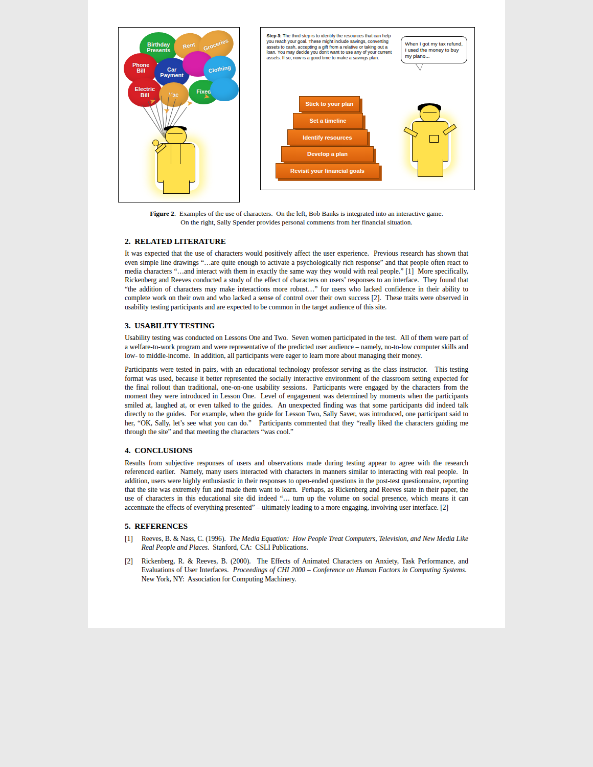Birthday
Presents
Rent
Groceries
Phone
Bill
Car
Payment
Clothing
Electric
Bill
Vac
Fixed
➤
➤
➤
➤
➤
Step 3: The third step is to identify the resources that can help you reach your goal. These might include savings, converting assets to cash, accepting a gift from a relative or taking out a loan. You may decide you don't want to use any of your current assets. If so, now is a good time to make a savings plan.
When I got my tax refund, I used the money to buy my piano...
Stick to your plan
Set a timeline
Identify resources
Develop a plan
Revisit your financial goals
Figure 2. Examples of the use of characters. On the left, Bob Banks is integrated into an interactive game.
On the right, Sally Spender provides personal comments from her financial situation.
2. RELATED LITERATURE
It was expected that the use of characters would positively affect the user experience. Previous research has shown that even simple line drawings “…are quite enough to activate a psychologically rich response” and that people often react to media characters “…and interact with them in exactly the same way they would with real people.” [1] More specifically, Rickenberg and Reeves conducted a study of the effect of characters on users’ responses to an interface. They found that “the addition of characters may make interactions more robust…” for users who lacked confidence in their ability to complete work on their own and who lacked a sense of control over their own success [2]. These traits were observed in usability testing participants and are expected to be common in the target audience of this site.
3. USABILITY TESTING
Usability testing was conducted on Lessons One and Two. Seven women participated in the test. All of them were part of a welfare-to-work program and were representative of the predicted user audience – namely, no-to-low computer skills and low- to middle-income. In addition, all participants were eager to learn more about managing their money.
Participants were tested in pairs, with an educational technology professor serving as the class instructor. This testing format was used, because it better represented the socially interactive environment of the classroom setting expected for the final rollout than traditional, one-on-one usability sessions. Participants were engaged by the characters from the moment they were introduced in Lesson One. Level of engagement was determined by moments when the participants smiled at, laughed at, or even talked to the guides. An unexpected finding was that some participants did indeed talk directly to the guides. For example, when the guide for Lesson Two, Sally Saver, was introduced, one participant said to her, “OK, Sally, let’s see what you can do.” Participants commented that they “really liked the characters guiding me through the site” and that meeting the characters “was cool.”
4. CONCLUSIONS
Results from subjective responses of users and observations made during testing appear to agree with the research referenced earlier. Namely, many users interacted with characters in manners similar to interacting with real people. In addition, users were highly enthusiastic in their responses to open-ended questions in the post-test questionnaire, reporting that the site was extremely fun and made them want to learn. Perhaps, as Rickenberg and Reeves state in their paper, the use of characters in this educational site did indeed “… turn up the volume on social presence, which means it can accentuate the effects of everything presented” – ultimately leading to a more engaging, involving user interface. [2]
5. REFERENCES
[1] Reeves, B. & Nass, C. (1996). The Media Equation: How People Treat Computers, Television, and New Media Like Real People and Places. Stanford, CA: CSLI Publications.
[2] Rickenberg, R. & Reeves, B. (2000). The Effects of Animated Characters on Anxiety, Task Performance, and Evaluations of User Interfaces. Proceedings of CHI 2000 – Conference on Human Factors in Computing Systems. New York, NY: Association for Computing Machinery.